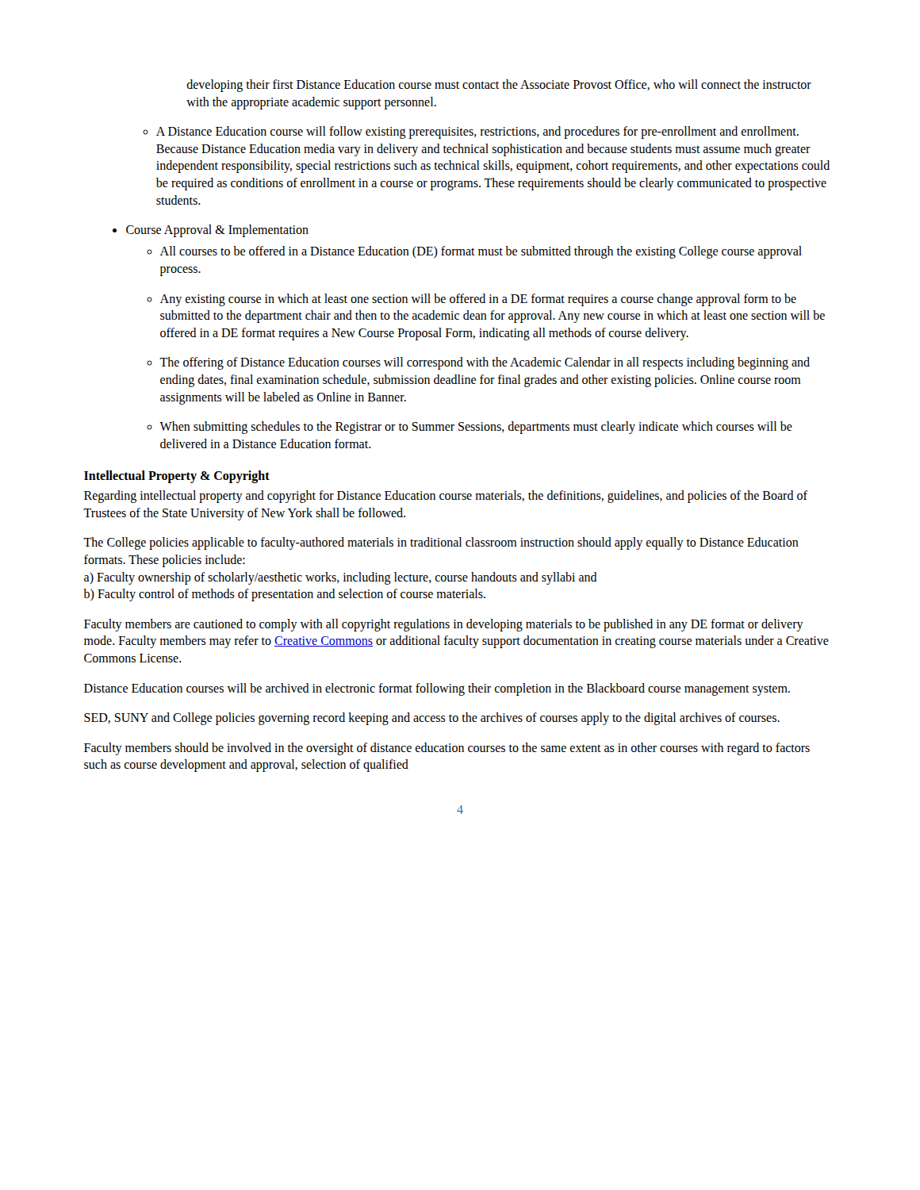developing their first Distance Education course must contact the Associate Provost Office, who will connect the instructor with the appropriate academic support personnel.
A Distance Education course will follow existing prerequisites, restrictions, and procedures for pre-enrollment and enrollment. Because Distance Education media vary in delivery and technical sophistication and because students must assume much greater independent responsibility, special restrictions such as technical skills, equipment, cohort requirements, and other expectations could be required as conditions of enrollment in a course or programs. These requirements should be clearly communicated to prospective students.
Course Approval & Implementation
All courses to be offered in a Distance Education (DE) format must be submitted through the existing College course approval process.
Any existing course in which at least one section will be offered in a DE format requires a course change approval form to be submitted to the department chair and then to the academic dean for approval. Any new course in which at least one section will be offered in a DE format requires a New Course Proposal Form, indicating all methods of course delivery.
The offering of Distance Education courses will correspond with the Academic Calendar in all respects including beginning and ending dates, final examination schedule, submission deadline for final grades and other existing policies. Online course room assignments will be labeled as Online in Banner.
When submitting schedules to the Registrar or to Summer Sessions, departments must clearly indicate which courses will be delivered in a Distance Education format.
Intellectual Property & Copyright
Regarding intellectual property and copyright for Distance Education course materials, the definitions, guidelines, and policies of the Board of Trustees of the State University of New York shall be followed.
The College policies applicable to faculty-authored materials in traditional classroom instruction should apply equally to Distance Education formats. These policies include:
a) Faculty ownership of scholarly/aesthetic works, including lecture, course handouts and syllabi and
b) Faculty control of methods of presentation and selection of course materials.
Faculty members are cautioned to comply with all copyright regulations in developing materials to be published in any DE format or delivery mode. Faculty members may refer to Creative Commons or additional faculty support documentation in creating course materials under a Creative Commons License.
Distance Education courses will be archived in electronic format following their completion in the Blackboard course management system.
SED, SUNY and College policies governing record keeping and access to the archives of courses apply to the digital archives of courses.
Faculty members should be involved in the oversight of distance education courses to the same extent as in other courses with regard to factors such as course development and approval, selection of qualified
4